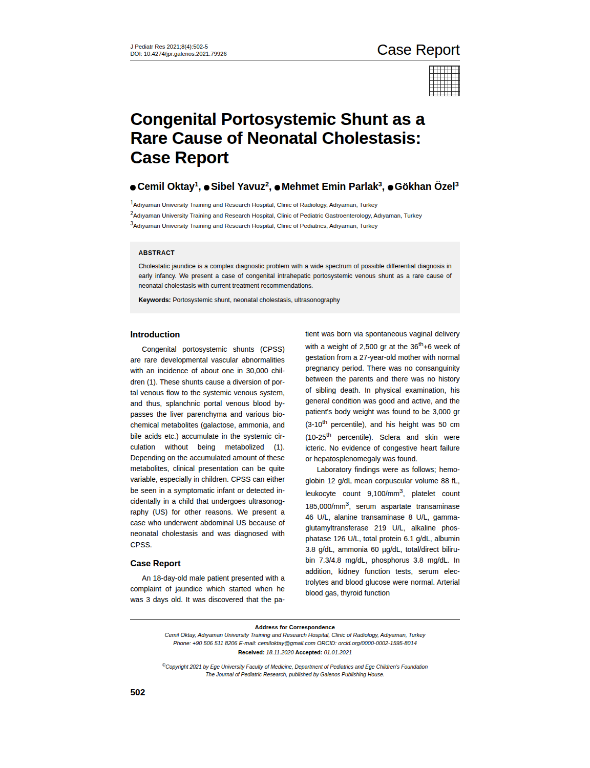J Pediatr Res 2021;8(4):502-5
DOI: 10.4274/jpr.galenos.2021.79926
Case Report
Congenital Portosystemic Shunt as a Rare Cause of Neonatal Cholestasis: Case Report
Cemil Oktay1, Sibel Yavuz2, Mehmet Emin Parlak3, Gökhan Özel3
1Adıyaman University Training and Research Hospital, Clinic of Radiology, Adıyaman, Turkey
2Adıyaman University Training and Research Hospital, Clinic of Pediatric Gastroenterology, Adıyaman, Turkey
3Adıyaman University Training and Research Hospital, Clinic of Pediatrics, Adıyaman, Turkey
Abstract
Cholestatic jaundice is a complex diagnostic problem with a wide spectrum of possible differential diagnosis in early infancy. We present a case of congenital intrahepatic portosystemic venous shunt as a rare cause of neonatal cholestasis with current treatment recommendations.
Keywords: Portosystemic shunt, neonatal cholestasis, ultrasonography
Introduction
Congenital portosystemic shunts (CPSS) are rare developmental vascular abnormalities with an incidence of about one in 30,000 children (1). These shunts cause a diversion of portal venous flow to the systemic venous system, and thus, splanchnic portal venous blood bypasses the liver parenchyma and various biochemical metabolites (galactose, ammonia, and bile acids etc.) accumulate in the systemic circulation without being metabolized (1). Depending on the accumulated amount of these metabolites, clinical presentation can be quite variable, especially in children. CPSS can either be seen in a symptomatic infant or detected incidentally in a child that undergoes ultrasonography (US) for other reasons. We present a case who underwent abdominal US because of neonatal cholestasis and was diagnosed with CPSS.
Case Report
An 18-day-old male patient presented with a complaint of jaundice which started when he was 3 days old. It was discovered that the patient was born via spontaneous vaginal delivery with a weight of 2,500 gr at the 36th+6 week of gestation from a 27-year-old mother with normal pregnancy period. There was no consanguinity between the parents and there was no history of sibling death. In physical examination, his general condition was good and active, and the patient's body weight was found to be 3,000 gr (3-10th percentile), and his height was 50 cm (10-25th percentile). Sclera and skin were icteric. No evidence of congestive heart failure or hepatosplenomegaly was found.
Laboratory findings were as follows; hemoglobin 12 g/dL mean corpuscular volume 88 fL, leukocyte count 9,100/mm3, platelet count 185,000/mm3, serum aspartate transaminase 46 U/L, alanine transaminase 8 U/L, gamma-glutamyltransferase 219 U/L, alkaline phosphatase 126 U/L, total protein 6.1 g/dL, albumin 3.8 g/dL, ammonia 60 µg/dL, total/direct bilirubin 7.3/4.8 mg/dL, phosphorus 3.8 mg/dL. In addition, kidney function tests, serum electrolytes and blood glucose were normal. Arterial blood gas, thyroid function
Address for Correspondence
Cemil Oktay, Adıyaman University Training and Research Hospital, Clinic of Radiology, Adıyaman, Turkey
Phone: +90 506 511 8206 E-mail: cemiloktay@gmail.com ORCID: orcid.org/0000-0002-1595-8014
Received: 18.11.2020 Accepted: 01.01.2021
©Copyright 2021 by Ege University Faculty of Medicine, Department of Pediatrics and Ege Children's Foundation
The Journal of Pediatric Research, published by Galenos Publishing House.
502